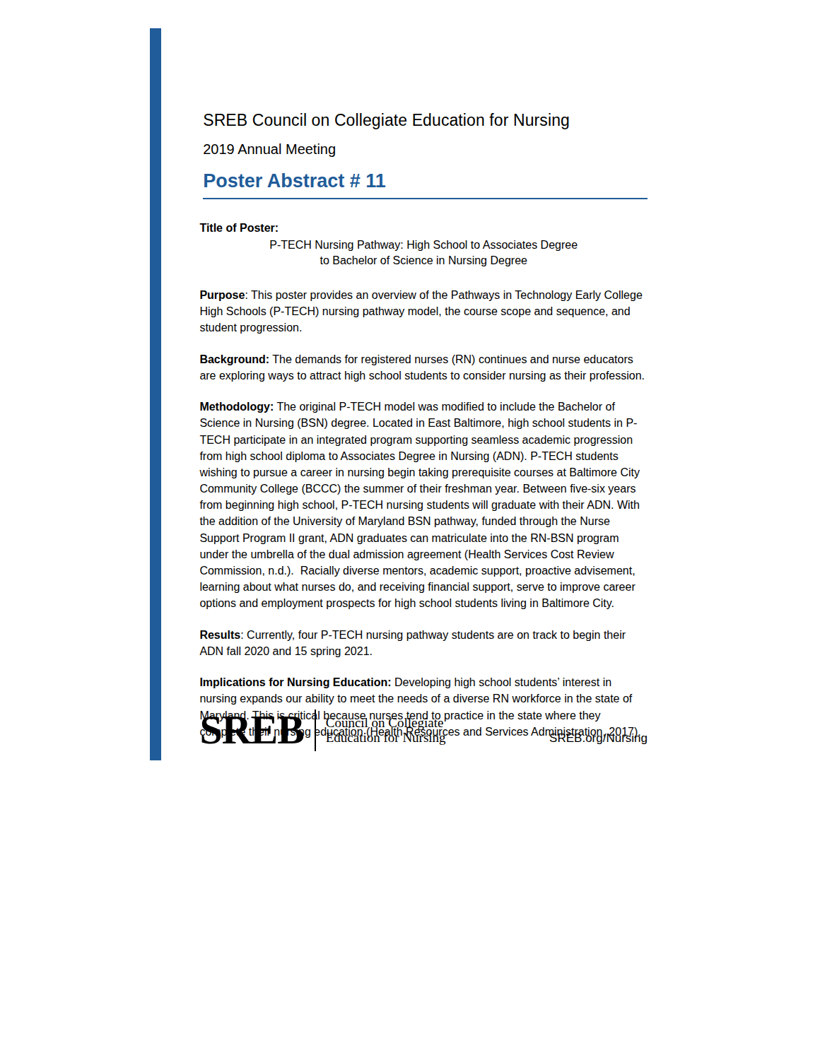SREB Council on Collegiate Education for Nursing
2019 Annual Meeting
Poster Abstract # 11
Title of Poster:
P-TECH Nursing Pathway: High School to Associates Degree
to Bachelor of Science in Nursing Degree
Purpose: This poster provides an overview of the Pathways in Technology Early College High Schools (P-TECH) nursing pathway model, the course scope and sequence, and student progression.
Background: The demands for registered nurses (RN) continues and nurse educators are exploring ways to attract high school students to consider nursing as their profession.
Methodology: The original P-TECH model was modified to include the Bachelor of Science in Nursing (BSN) degree. Located in East Baltimore, high school students in P-TECH participate in an integrated program supporting seamless academic progression from high school diploma to Associates Degree in Nursing (ADN). P-TECH students wishing to pursue a career in nursing begin taking prerequisite courses at Baltimore City Community College (BCCC) the summer of their freshman year. Between five-six years from beginning high school, P-TECH nursing students will graduate with their ADN. With the addition of the University of Maryland BSN pathway, funded through the Nurse Support Program II grant, ADN graduates can matriculate into the RN-BSN program under the umbrella of the dual admission agreement (Health Services Cost Review Commission, n.d.). Racially diverse mentors, academic support, proactive advisement, learning about what nurses do, and receiving financial support, serve to improve career options and employment prospects for high school students living in Baltimore City.
Results: Currently, four P-TECH nursing pathway students are on track to begin their ADN fall 2020 and 15 spring 2021.
Implications for Nursing Education: Developing high school students’ interest in nursing expands our ability to meet the needs of a diverse RN workforce in the state of Maryland. This is critical because nurses tend to practice in the state where they complete their nursing education (Health Resources and Services Administration, 2017).
SREB Council on Collegiate
Education for Nursing
SREB.org/Nursing